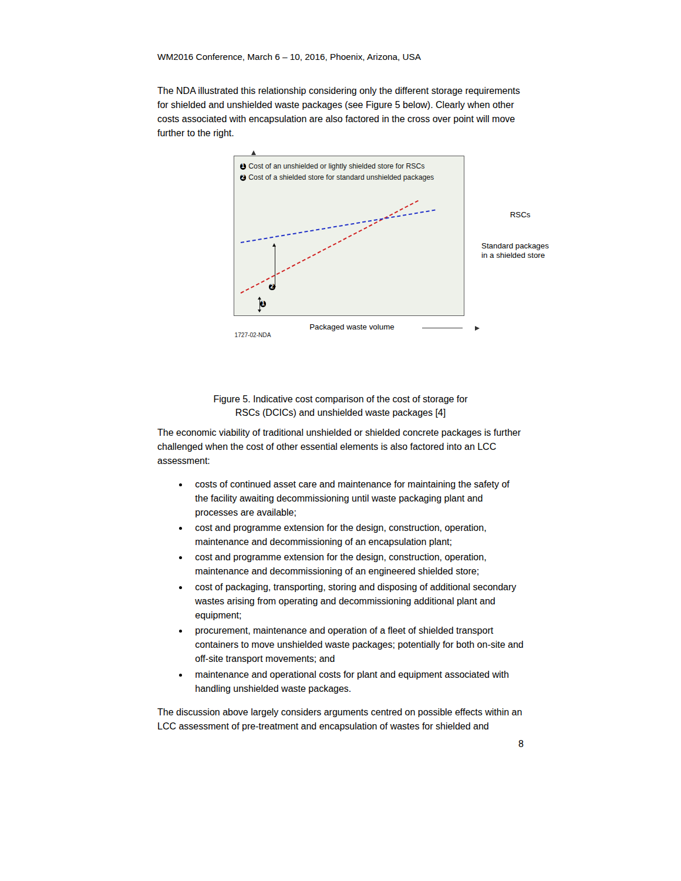WM2016 Conference, March 6 – 10, 2016, Phoenix, Arizona, USA
The NDA illustrated this relationship considering only the different storage requirements for shielded and unshielded waste packages (see Figure 5 below). Clearly when other costs associated with encapsulation are also factored in the cross over point will move further to the right.
←
Total cost
1 Cost of an unshielded or lightly shielded store for RSCs
2 Cost of a shielded store for standard unshielded packages
2
1
RSCs
Standard packages in a shielded store
Packaged waste volume
1727-02-NDA
Figure 5. Indicative cost comparison of the cost of storage for RSCs (DCICs) and unshielded waste packages [4]
The economic viability of traditional unshielded or shielded concrete packages is further challenged when the cost of other essential elements is also factored into an LCC assessment:
costs of continued asset care and maintenance for maintaining the safety of the facility awaiting decommissioning until waste packaging plant and processes are available;
cost and programme extension for the design, construction, operation, maintenance and decommissioning of an encapsulation plant;
cost and programme extension for the design, construction, operation, maintenance and decommissioning of an engineered shielded store;
cost of packaging, transporting, storing and disposing of additional secondary wastes arising from operating and decommissioning additional plant and equipment;
procurement, maintenance and operation of a fleet of shielded transport containers to move unshielded waste packages; potentially for both on-site and off-site transport movements; and
maintenance and operational costs for plant and equipment associated with handling unshielded waste packages.
The discussion above largely considers arguments centred on possible effects within an LCC assessment of pre-treatment and encapsulation of wastes for shielded and
8